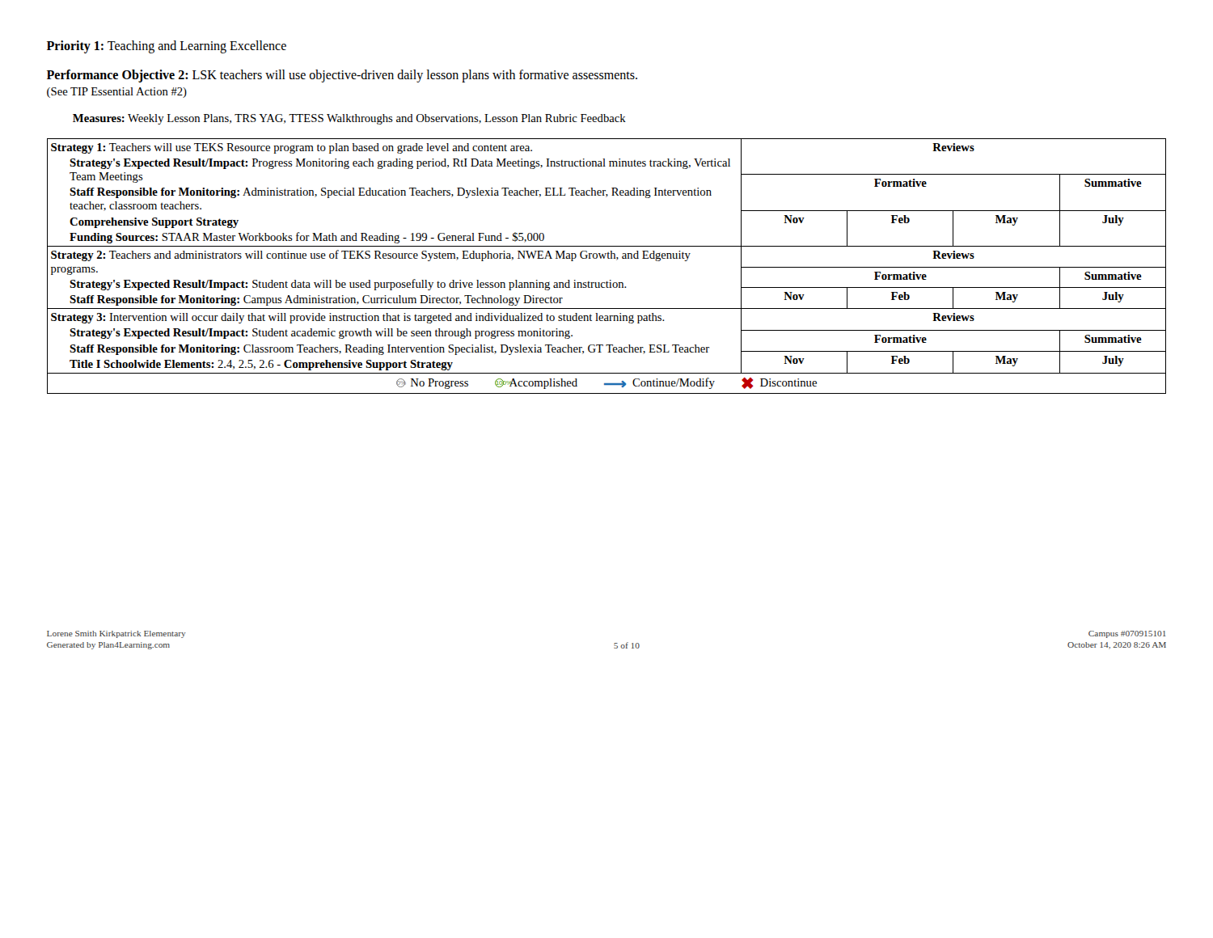Priority 1: Teaching and Learning Excellence
Performance Objective 2: LSK teachers will use objective-driven daily lesson plans with formative assessments.
(See TIP Essential Action #2)
Measures: Weekly Lesson Plans, TRS YAG, TTESS Walkthroughs and Observations, Lesson Plan Rubric Feedback
| Strategy 1: Teachers will use TEKS Resource program to plan based on grade level and content area. Strategy's Expected Result/Impact: Progress Monitoring each grading period, RtI Data Meetings, Instructional minutes tracking, Vertical Team Meetings Staff Responsible for Monitoring: Administration, Special Education Teachers, Dyslexia Teacher, ELL Teacher, Reading Intervention teacher, classroom teachers. Comprehensive Support Strategy Funding Sources: STAAR Master Workbooks for Math and Reading - 199 - General Fund - $5,000 | Reviews |
| Formative | Summative |
| Nov | Feb | May | July |
| Strategy 2: Teachers and administrators will continue use of TEKS Resource System, Eduphoria, NWEA Map Growth, and Edgenuity programs. Strategy's Expected Result/Impact: Student data will be used purposefully to drive lesson planning and instruction. Staff Responsible for Monitoring: Campus Administration, Curriculum Director, Technology Director | Reviews |
| Formative | Summative |
| Nov | Feb | May | July |
| Strategy 3: Intervention will occur daily that will provide instruction that is targeted and individualized to student learning paths. Strategy's Expected Result/Impact: Student academic growth will be seen through progress monitoring. Staff Responsible for Monitoring: Classroom Teachers, Reading Intervention Specialist, Dyslexia Teacher, GT Teacher, ESL Teacher Title I Schoolwide Elements: 2.4, 2.5, 2.6 - Comprehensive Support Strategy | Reviews |
| Formative | Summative |
| Nov | Feb | May | July |
| 0% No Progress 100% Accomplished ⟶ Continue/Modify ✖ Discontinue |
Lorene Smith Kirkpatrick Elementary
Generated by Plan4Learning.com
5 of 10
Campus #070915101
October 14, 2020 8:26 AM